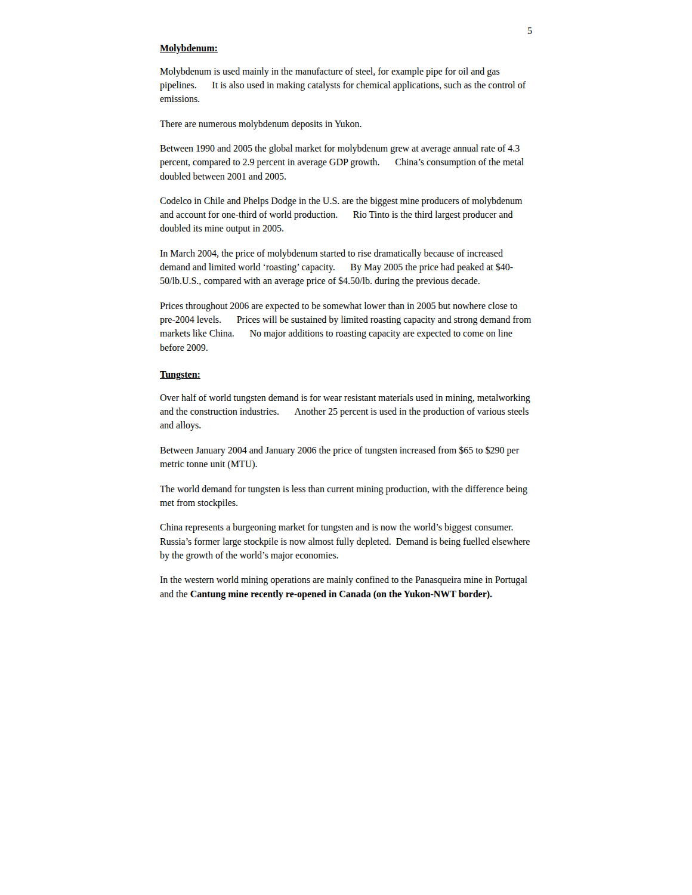5
Molybdenum:
Molybdenum is used mainly in the manufacture of steel, for example pipe for oil and gas pipelines. It is also used in making catalysts for chemical applications, such as the control of emissions.
There are numerous molybdenum deposits in Yukon.
Between 1990 and 2005 the global market for molybdenum grew at average annual rate of 4.3 percent, compared to 2.9 percent in average GDP growth. China’s consumption of the metal doubled between 2001 and 2005.
Codelco in Chile and Phelps Dodge in the U.S. are the biggest mine producers of molybdenum and account for one-third of world production. Rio Tinto is the third largest producer and doubled its mine output in 2005.
In March 2004, the price of molybdenum started to rise dramatically because of increased demand and limited world ‘roasting’ capacity. By May 2005 the price had peaked at $40-50/lb.U.S., compared with an average price of $4.50/lb. during the previous decade.
Prices throughout 2006 are expected to be somewhat lower than in 2005 but nowhere close to pre-2004 levels. Prices will be sustained by limited roasting capacity and strong demand from markets like China. No major additions to roasting capacity are expected to come on line before 2009.
Tungsten:
Over half of world tungsten demand is for wear resistant materials used in mining, metalworking and the construction industries. Another 25 percent is used in the production of various steels and alloys.
Between January 2004 and January 2006 the price of tungsten increased from $65 to $290 per metric tonne unit (MTU).
The world demand for tungsten is less than current mining production, with the difference being met from stockpiles.
China represents a burgeoning market for tungsten and is now the world’s biggest consumer. Russia’s former large stockpile is now almost fully depleted. Demand is being fuelled elsewhere by the growth of the world’s major economies.
In the western world mining operations are mainly confined to the Panasqueira mine in Portugal and the Cantung mine recently re-opened in Canada (on the Yukon-NWT border).